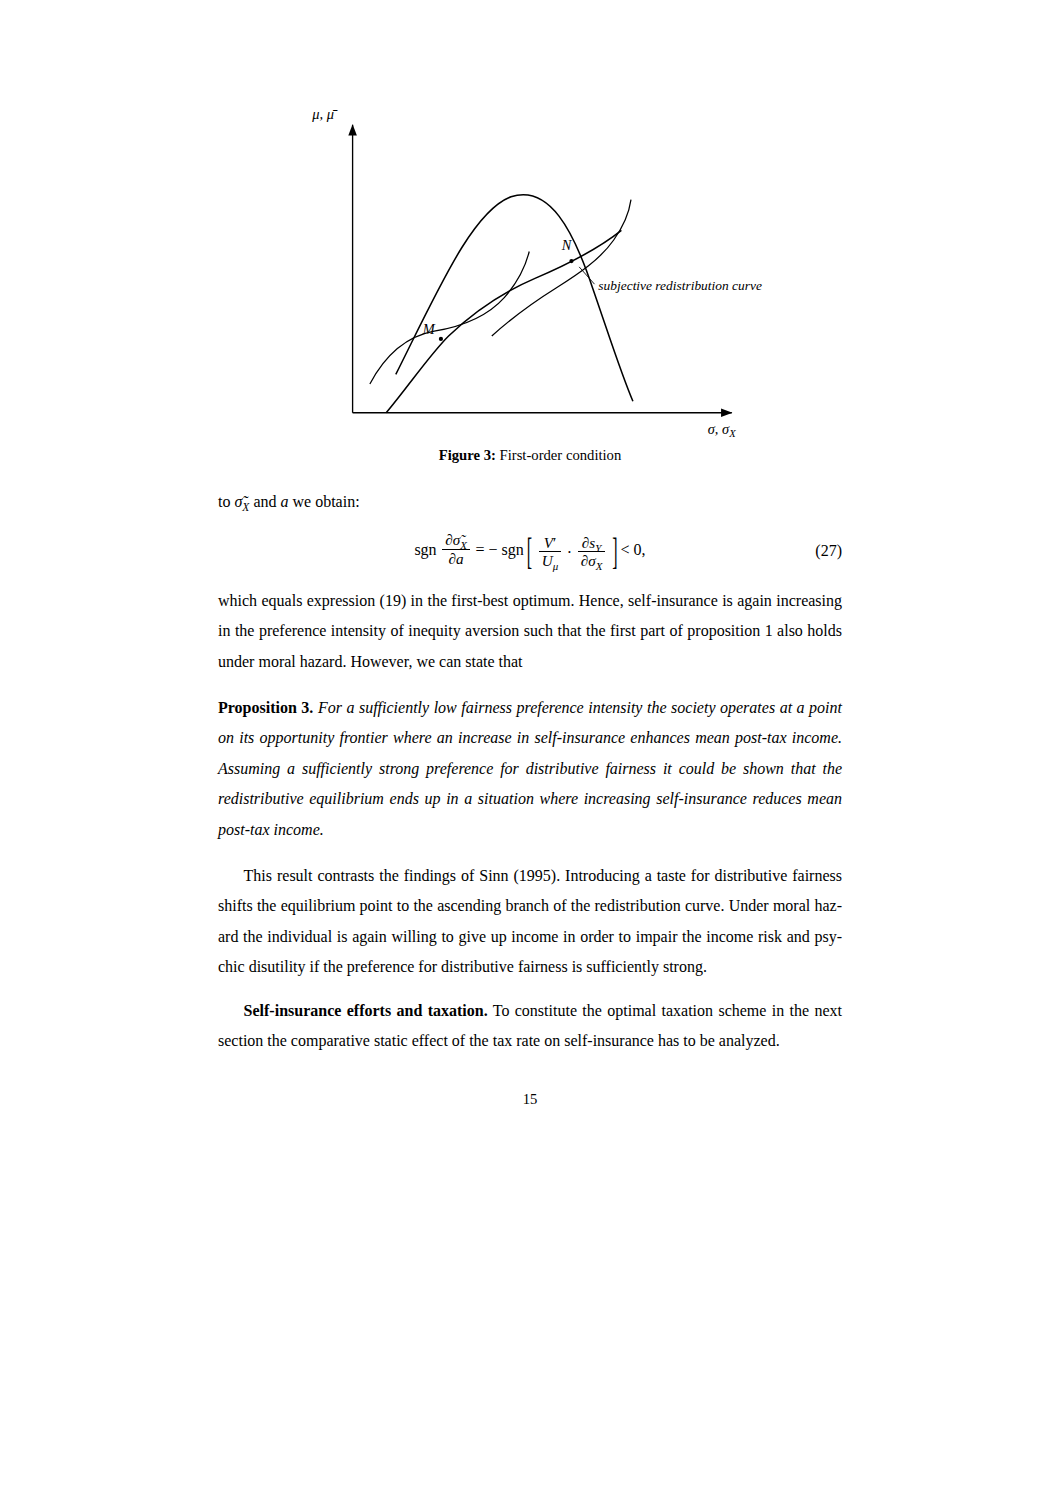μ, μ̄ σ, σX M N subjective redistribution curve
Figure 3: First-order condition
to σ̃X and a we obtain:
sgn ∂σ̃X ∂a = − sgn V′ Uμ · ∂sY ∂σX < 0, (27)
which equals expression (19) in the first-best optimum. Hence, self-insurance is again increasing in the preference intensity of inequity aversion such that the first part of proposition 1 also holds under moral hazard. However, we can state that
Proposition 3. For a sufficiently low fairness preference intensity the society operates at a point on its opportunity frontier where an increase in self-insurance enhances mean post-tax income. Assuming a sufficiently strong preference for distributive fairness it could be shown that the redistributive equilibrium ends up in a situation where increasing self-insurance reduces mean post-tax income.
This result contrasts the findings of Sinn (1995). Introducing a taste for distributive fairness shifts the equilibrium point to the ascending branch of the redistribution curve. Under moral hazard the individual is again willing to give up income in order to impair the income risk and psychic disutility if the preference for distributive fairness is sufficiently strong.
Self-insurance efforts and taxation. To constitute the optimal taxation scheme in the next section the comparative static effect of the tax rate on self-insurance has to be analyzed.
15